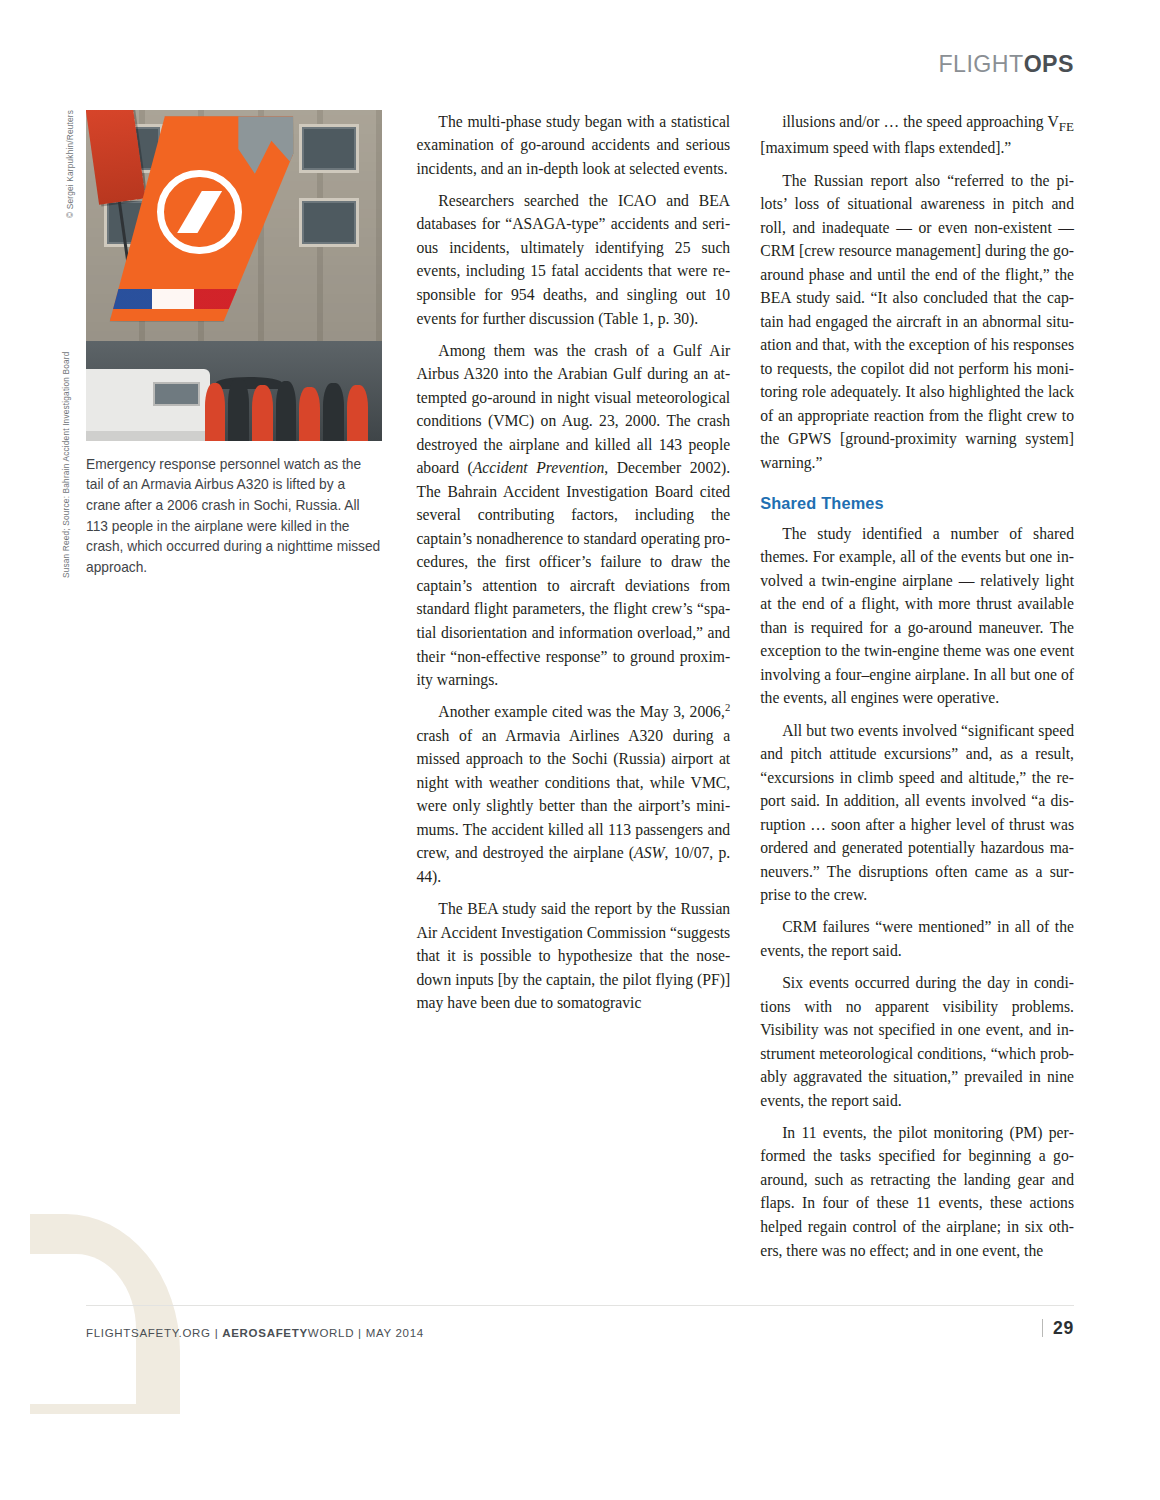FLIGHTOPS
© Sergei Karpukhin/Reuters
Emergency response personnel watch as the tail of an Armavia Airbus A320 is lifted by a crane after a 2006 crash in Sochi, Russia. All 113 people in the airplane were killed in the crash, which occurred during a nighttime missed approach.
Susan Reed; Source: Bahrain Accident Investigation Board
The multi-phase study began with a statistical examination of go-around accidents and serious incidents, and an in-depth look at selected events.
Researchers searched the ICAO and BEA databases for “ASAGA-type” accidents and serious incidents, ultimately identifying 25 such events, including 15 fatal accidents that were responsible for 954 deaths, and singling out 10 events for further discussion (Table 1, p. 30).
Among them was the crash of a Gulf Air Airbus A320 into the Arabian Gulf during an attempted go-around in night visual meteorological conditions (VMC) on Aug. 23, 2000. The crash destroyed the airplane and killed all 143 people aboard (Accident Prevention, December 2002). The Bahrain Accident Investigation Board cited several contributing factors, including the captain’s nonadherence to standard operating procedures, the first officer’s failure to draw the captain’s attention to aircraft deviations from standard flight parameters, the flight crew’s “spatial disorientation and information overload,” and their “non-effective response” to ground proximity warnings.
Another example cited was the May 3, 2006,2 crash of an Armavia Airlines A320 during a missed approach to the Sochi (Russia) airport at night with weather conditions that, while VMC, were only slightly better than the airport’s minimums. The accident killed all 113 passengers and crew, and destroyed the airplane (ASW, 10/07, p. 44).
The BEA study said the report by the Russian Air Accident Investigation Commission “suggests that it is possible to hypothesize that the nose-down inputs [by the captain, the pilot flying (PF)] may have been due to somatogravic
illusions and/or … the speed approaching VFE [maximum speed with flaps extended].”
The Russian report also “referred to the pilots’ loss of situational awareness in pitch and roll, and inadequate — or even non-existent — CRM [crew resource management] during the go-around phase and until the end of the flight,” the BEA study said. “It also concluded that the captain had engaged the aircraft in an abnormal situation and that, with the exception of his responses to requests, the copilot did not perform his monitoring role adequately. It also highlighted the lack of an appropriate reaction from the flight crew to the GPWS [ground-proximity warning system] warning.”
Shared Themes
The study identified a number of shared themes. For example, all of the events but one involved a twin-engine airplane — relatively light at the end of a flight, with more thrust available than is required for a go-around maneuver. The exception to the twin-engine theme was one event involving a four–engine airplane. In all but one of the events, all engines were operative.
All but two events involved “significant speed and pitch attitude excursions” and, as a result, “excursions in climb speed and altitude,” the report said. In addition, all events involved “a disruption … soon after a higher level of thrust was ordered and generated potentially hazardous maneuvers.” The disruptions often came as a surprise to the crew.
CRM failures “were mentioned” in all of the events, the report said.
Six events occurred during the day in conditions with no apparent visibility problems. Visibility was not specified in one event, and instrument meteorological conditions, “which probably aggravated the situation,” prevailed in nine events, the report said.
In 11 events, the pilot monitoring (PM) performed the tasks specified for beginning a go-around, such as retracting the landing gear and flaps. In four of these 11 events, these actions helped regain control of the airplane; in six others, there was no effect; and in one event, the
FLIGHTSAFETY.ORG | AEROSAFETYWORLD | MAY 2014
29